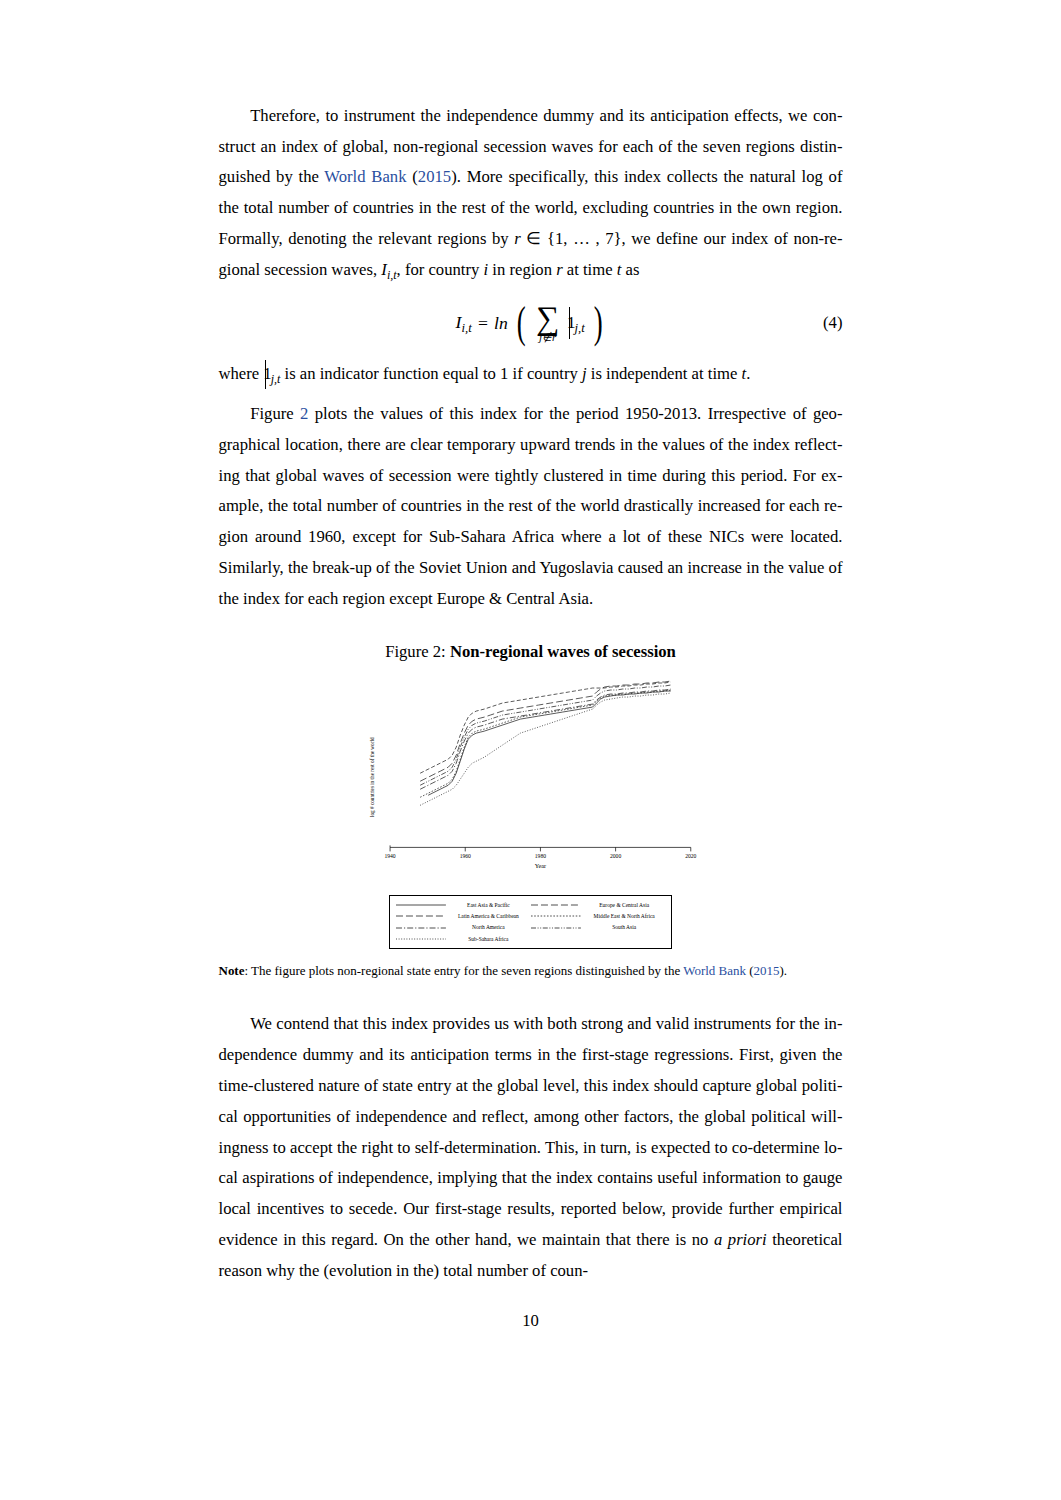Therefore, to instrument the independence dummy and its anticipation effects, we construct an index of global, non-regional secession waves for each of the seven regions distinguished by the World Bank (2015). More specifically, this index collects the natural log of the total number of countries in the rest of the world, excluding countries in the own region. Formally, denoting the relevant regions by r ∈ {1, … , 7}, we define our index of non-regional secession waves, Ii,t, for country i in region r at time t as
Ii,t = ln ( ∑ j∉r j,t )
(4)
where j,t is an indicator function equal to 1 if country j is independent at time t.
Figure 2 plots the values of this index for the period 1950-2013. Irrespective of geographical location, there are clear temporary upward trends in the values of the index reflecting that global waves of secession were tightly clustered in time during this period. For example, the total number of countries in the rest of the world drastically increased for each region around 1960, except for Sub-Sahara Africa where a lot of these NICs were located. Similarly, the break-up of the Soviet Union and Yugoslavia caused an increase in the value of the index for each region except Europe & Central Asia.
Figure 2: Non-regional waves of secession
log # countries in the rest of the world 1940 1960 1980 2000 2020 Year
| | East Asia & Pacific | | Europe & Central Asia |
| | Latin America & Caribbean | | Middle East & North Africa |
| | North America | | South Asia |
| | Sub-Sahara Africa | | |
Note: The figure plots non-regional state entry for the seven regions distinguished by the World Bank (2015).
We contend that this index provides us with both strong and valid instruments for the independence dummy and its anticipation terms in the first-stage regressions. First, given the time-clustered nature of state entry at the global level, this index should capture global political opportunities of independence and reflect, among other factors, the global political willingness to accept the right to self-determination. This, in turn, is expected to co-determine local aspirations of independence, implying that the index contains useful information to gauge local incentives to secede. Our first-stage results, reported below, provide further empirical evidence in this regard. On the other hand, we maintain that there is no a priori theoretical reason why the (evolution in the) total number of coun-
10